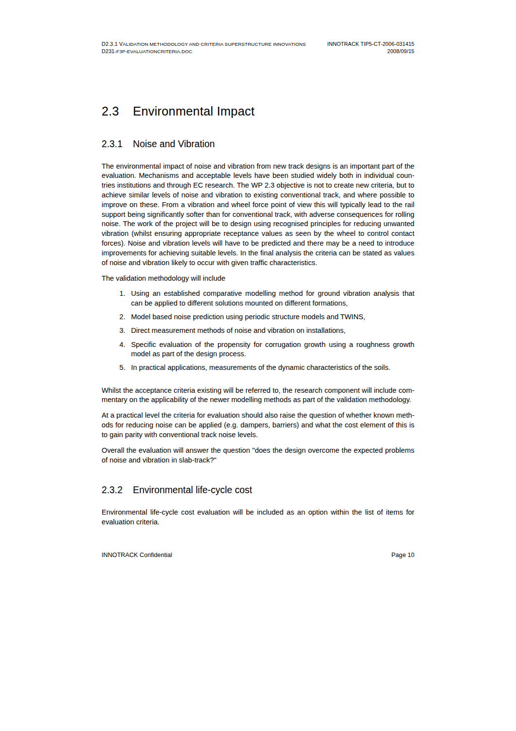D2.3.1 VALIDATION METHODOLOGY AND CRITERIA SUPERSTRUCTURE INNOVATIONS
INNOTRACK TIP5-CT-2006-031415
D231-F3P-EVALUATIONCRITERIA.DOC
2008/09/15
2.3 Environmental Impact
2.3.1 Noise and Vibration
The environmental impact of noise and vibration from new track designs is an important part of the evaluation. Mechanisms and acceptable levels have been studied widely both in individual countries institutions and through EC research. The WP 2.3 objective is not to create new criteria, but to achieve similar levels of noise and vibration to existing conventional track, and where possible to improve on these. From a vibration and wheel force point of view this will typically lead to the rail support being significantly softer than for conventional track, with adverse consequences for rolling noise. The work of the project will be to design using recognised principles for reducing unwanted vibration (whilst ensuring appropriate receptance values as seen by the wheel to control contact forces). Noise and vibration levels will have to be predicted and there may be a need to introduce improvements for achieving suitable levels. In the final analysis the criteria can be stated as values of noise and vibration likely to occur with given traffic characteristics.
The validation methodology will include
Using an established comparative modelling method for ground vibration analysis that can be applied to different solutions mounted on different formations,
Model based noise prediction using periodic structure models and TWINS,
Direct measurement methods of noise and vibration on installations,
Specific evaluation of the propensity for corrugation growth using a roughness growth model as part of the design process.
In practical applications, measurements of the dynamic characteristics of the soils.
Whilst the acceptance criteria existing will be referred to, the research component will include commentary on the applicability of the newer modelling methods as part of the validation methodology.
At a practical level the criteria for evaluation should also raise the question of whether known methods for reducing noise can be applied (e.g. dampers, barriers) and what the cost element of this is to gain parity with conventional track noise levels.
Overall the evaluation will answer the question "does the design overcome the expected problems of noise and vibration in slab-track?"
2.3.2 Environmental life-cycle cost
Environmental life-cycle cost evaluation will be included as an option within the list of items for evaluation criteria.
INNOTRACK Confidential
Page 10